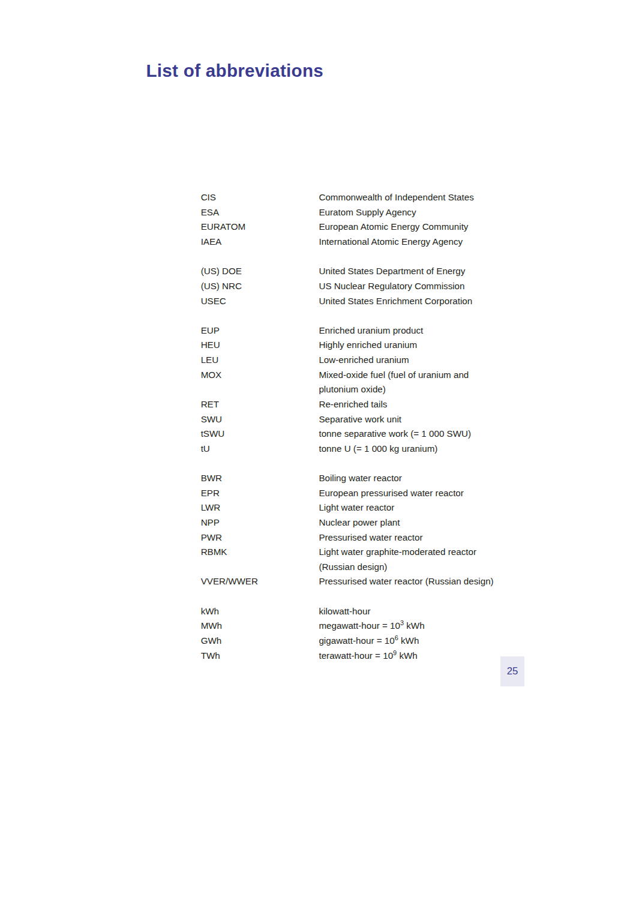List of abbreviations
CIS
Commonwealth of Independent States
ESA
Euratom Supply Agency
EURATOM
European Atomic Energy Community
IAEA
International Atomic Energy Agency
(US) DOE
United States Department of Energy
(US) NRC
US Nuclear Regulatory Commission
USEC
United States Enrichment Corporation
EUP
Enriched uranium product
HEU
Highly enriched uranium
LEU
Low-enriched uranium
MOX
Mixed-oxide fuel (fuel of uranium and plutonium oxide)
RET
Re-enriched tails
SWU
Separative work unit
tSWU
tonne separative work (= 1 000 SWU)
tU
tonne U (= 1 000 kg uranium)
BWR
Boiling water reactor
EPR
European pressurised water reactor
LWR
Light water reactor
NPP
Nuclear power plant
PWR
Pressurised water reactor
RBMK
Light water graphite-moderated reactor (Russian design)
VVER/WWER
Pressurised water reactor (Russian design)
kWh
kilowatt-hour
MWh
megawatt-hour = 103 kWh
GWh
gigawatt-hour = 106 kWh
TWh
terawatt-hour = 109 kWh
25